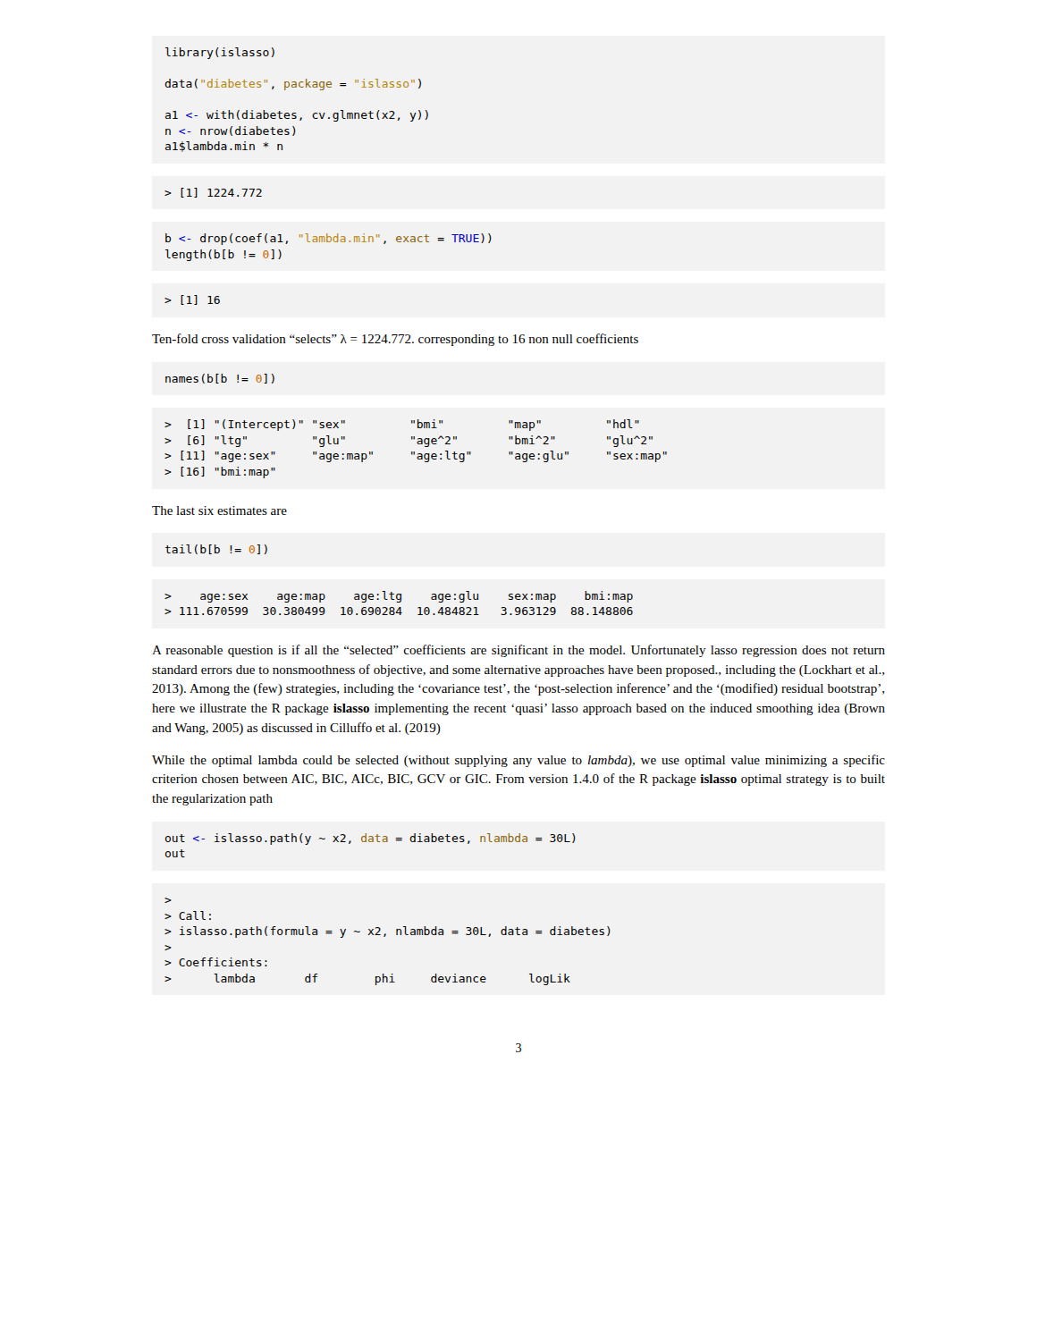library(islasso)

data("diabetes", package = "islasso")

a1 <- with(diabetes, cv.glmnet(x2, y))
n <- nrow(diabetes)
a1$lambda.min * n
> [1] 1224.772
b <- drop(coef(a1, "lambda.min", exact = TRUE))
length(b[b != 0])
> [1] 16
Ten-fold cross validation “selects” λ = 1224.772. corresponding to 16 non null coefficients
names(b[b != 0])
>  [1] "(Intercept)" "sex"         "bmi"         "map"         "hdl"
>  [6] "ltg"         "glu"         "age^2"       "bmi^2"       "glu^2"
> [11] "age:sex"     "age:map"     "age:ltg"     "age:glu"     "sex:map"
> [16] "bmi:map"
The last six estimates are
tail(b[b != 0])
>    age:sex    age:map    age:ltg    age:glu    sex:map    bmi:map
> 111.670599  30.380499  10.690284  10.484821   3.963129  88.148806
A reasonable question is if all the “selected” coefficients are significant in the model. Unfortunately lasso regression does not return standard errors due to nonsmoothness of objective, and some alternative approaches have been proposed., including the (Lockhart et al., 2013). Among the (few) strategies, including the ‘covariance test’, the ‘post-selection inference’ and the ‘(modified) residual bootstrap’, here we illustrate the R package islasso implementing the recent ‘quasi’ lasso approach based on the induced smoothing idea (Brown and Wang, 2005) as discussed in Cilluffo et al. (2019)
While the optimal lambda could be selected (without supplying any value to lambda), we use optimal value minimizing a specific criterion chosen between AIC, BIC, AICc, BIC, GCV or GIC. From version 1.4.0 of the R package islasso optimal strategy is to built the regularization path
out <- islasso.path(y ~ x2, data = diabetes, nlambda = 30L)
out
>
> Call:
> islasso.path(formula = y ~ x2, nlambda = 30L, data = diabetes)
>
> Coefficients:
>      lambda       df        phi     deviance      logLik
3